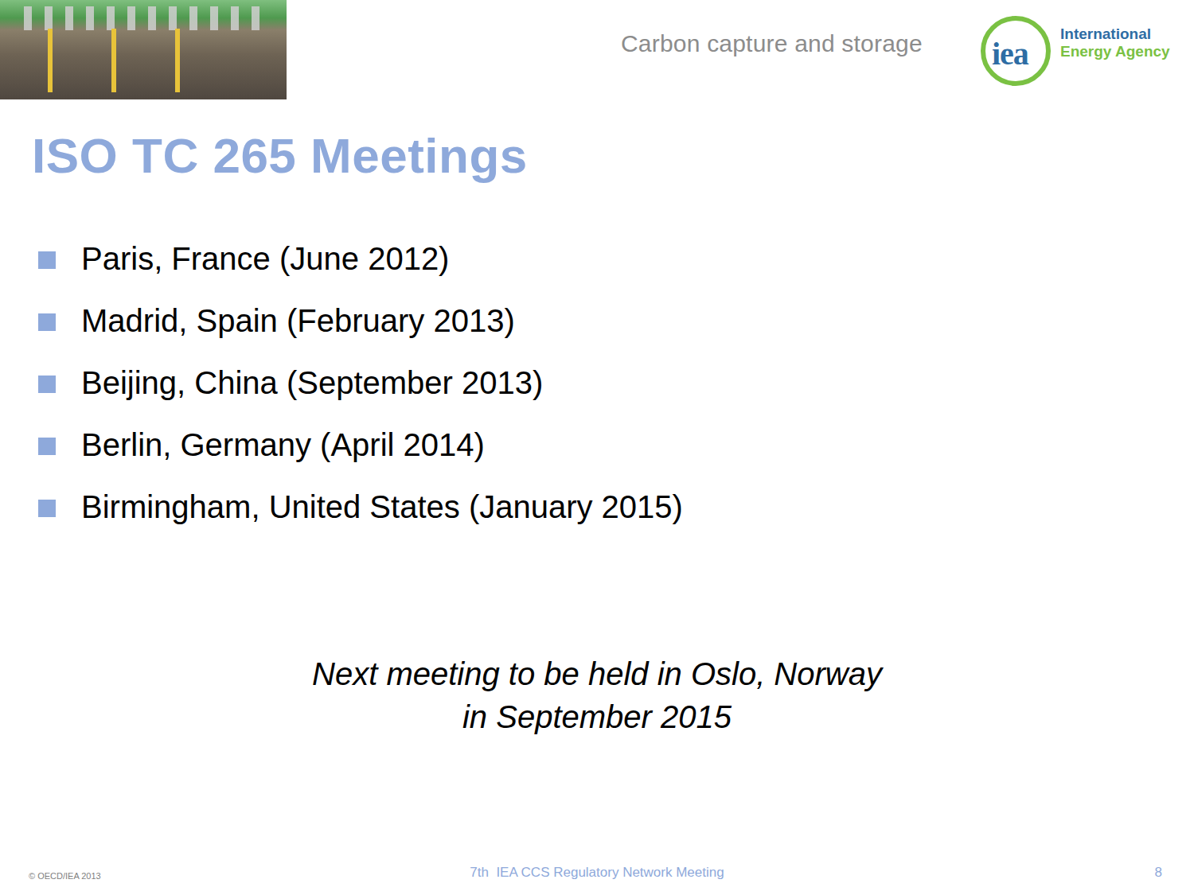Carbon capture and storage
iea
International
Energy Agency
ISO TC 265 Meetings
Paris, France (June 2012)
Madrid, Spain (February 2013)
Beijing, China (September 2013)
Berlin, Germany (April 2014)
Birmingham, United States (January 2015)
Next meeting to be held in Oslo, Norway
in September 2015
© OECD/IEA 2013
7th IEA CCS Regulatory Network Meeting
8